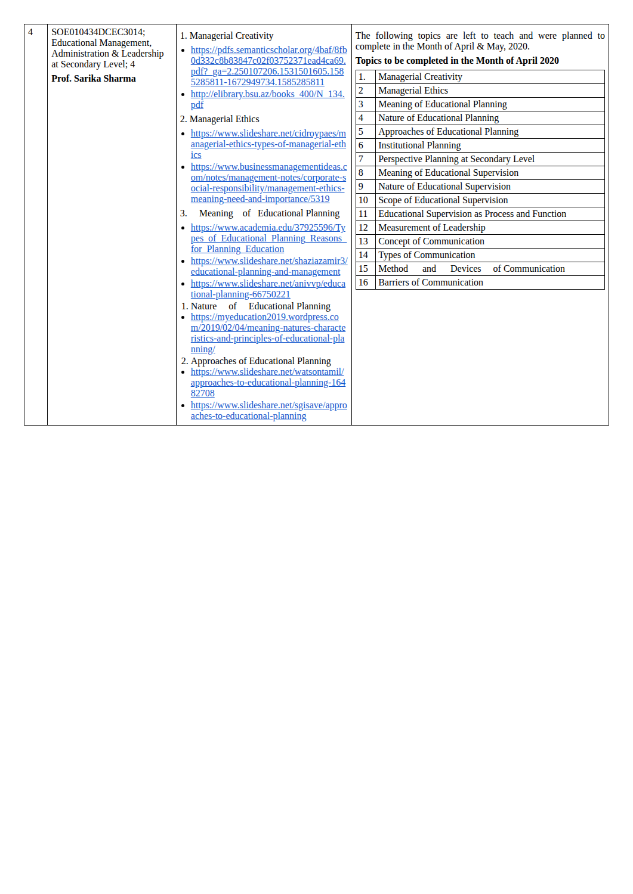| 4 | SOE010434DCEC3014; Educational Management, Administration & Leadership at Secondary Level; 4 Prof. Sarika Sharma | 1. Managerial Creativity https://pdfs.semanticscholar.org/4baf/8fb0d332c8b83847c02f03752371ead4ca69.pdf?_ga=2.250107206.1531501605.1585285811-1672949734.1585285811 http://elibrary.bsu.az/books_400/N_134.pdf 2. Managerial Ethics https://www.slideshare.net/cidroypaes/managerial-ethics-types-of-managerial-ethics https://www.businessmanagementideas.com/notes/management-notes/corporate-social-responsibility/management-ethics-meaning-need-and-importance/5319 3. Meaning of Educational Planning https://www.academia.edu/37925596/Types_of_Educational_Planning_Reasons_for_Planning_Education https://www.slideshare.net/shaziazamir3/educational-planning-and-management https://www.slideshare.net/anivvp/educational-planning-66750221 Nature of Educational Planning https://myeducation2019.wordpress.com/2019/02/04/meaning-natures-characteristics-and-principles-of-educational-planning/ Approaches of Educational Planning https://www.slideshare.net/watsontamil/approaches-to-educational-planning-16482708 https://www.slideshare.net/sgisave/approaches-to-educational-planning | The following topics are left to teach and were planned to complete in the Month of April & May, 2020. Topics to be completed in the Month of April 2020 / 1. / Managerial Creativity / / 2 / Managerial Ethics / / 3 / Meaning of Educational Planning / / 4 / Nature of Educational Planning / / 5 / Approaches of Educational Planning / / 6 / Institutional Planning / / 7 / Perspective Planning at Secondary Level / / 8 / Meaning of Educational Supervision / / 9 / Nature of Educational Supervision / / 10 / Scope of Educational Supervision / / 11 / Educational Supervision as Process and Function / / 12 / Measurement of Leadership / / 13 / Concept of Communication / / 14 / Types of Communication / / 15 / Method and Devices of Communication / / 16 / Barriers of Communication / |